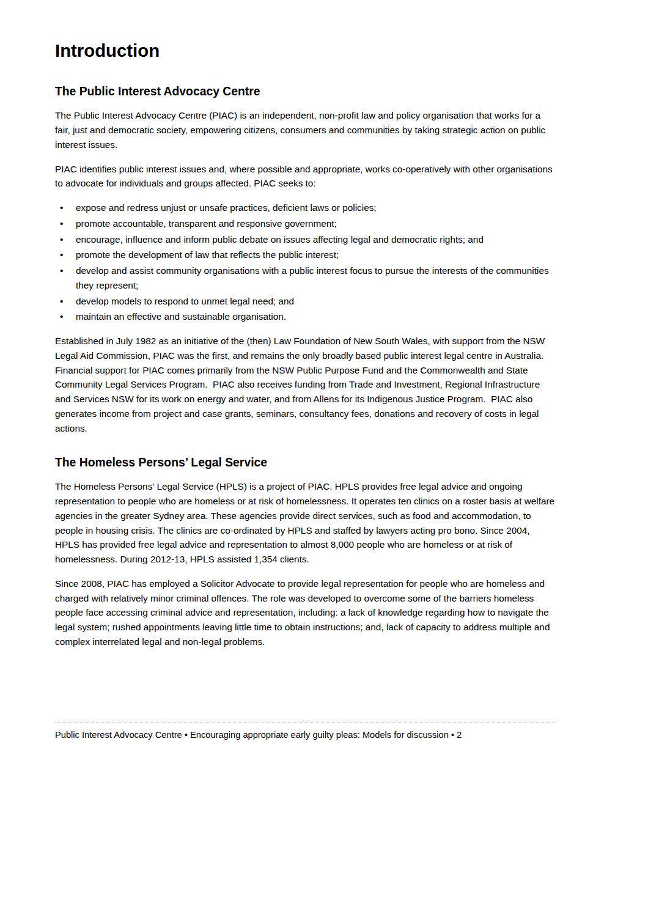Introduction
The Public Interest Advocacy Centre
The Public Interest Advocacy Centre (PIAC) is an independent, non-profit law and policy organisation that works for a fair, just and democratic society, empowering citizens, consumers and communities by taking strategic action on public interest issues.
PIAC identifies public interest issues and, where possible and appropriate, works co-operatively with other organisations to advocate for individuals and groups affected. PIAC seeks to:
expose and redress unjust or unsafe practices, deficient laws or policies;
promote accountable, transparent and responsive government;
encourage, influence and inform public debate on issues affecting legal and democratic rights; and
promote the development of law that reflects the public interest;
develop and assist community organisations with a public interest focus to pursue the interests of the communities they represent;
develop models to respond to unmet legal need; and
maintain an effective and sustainable organisation.
Established in July 1982 as an initiative of the (then) Law Foundation of New South Wales, with support from the NSW Legal Aid Commission, PIAC was the first, and remains the only broadly based public interest legal centre in Australia. Financial support for PIAC comes primarily from the NSW Public Purpose Fund and the Commonwealth and State Community Legal Services Program. PIAC also receives funding from Trade and Investment, Regional Infrastructure and Services NSW for its work on energy and water, and from Allens for its Indigenous Justice Program. PIAC also generates income from project and case grants, seminars, consultancy fees, donations and recovery of costs in legal actions.
The Homeless Persons’ Legal Service
The Homeless Persons’ Legal Service (HPLS) is a project of PIAC. HPLS provides free legal advice and ongoing representation to people who are homeless or at risk of homelessness. It operates ten clinics on a roster basis at welfare agencies in the greater Sydney area. These agencies provide direct services, such as food and accommodation, to people in housing crisis. The clinics are co-ordinated by HPLS and staffed by lawyers acting pro bono. Since 2004, HPLS has provided free legal advice and representation to almost 8,000 people who are homeless or at risk of homelessness. During 2012-13, HPLS assisted 1,354 clients.
Since 2008, PIAC has employed a Solicitor Advocate to provide legal representation for people who are homeless and charged with relatively minor criminal offences. The role was developed to overcome some of the barriers homeless people face accessing criminal advice and representation, including: a lack of knowledge regarding how to navigate the legal system; rushed appointments leaving little time to obtain instructions; and, lack of capacity to address multiple and complex interrelated legal and non-legal problems.
Public Interest Advocacy Centre • Encouraging appropriate early guilty pleas: Models for discussion • 2